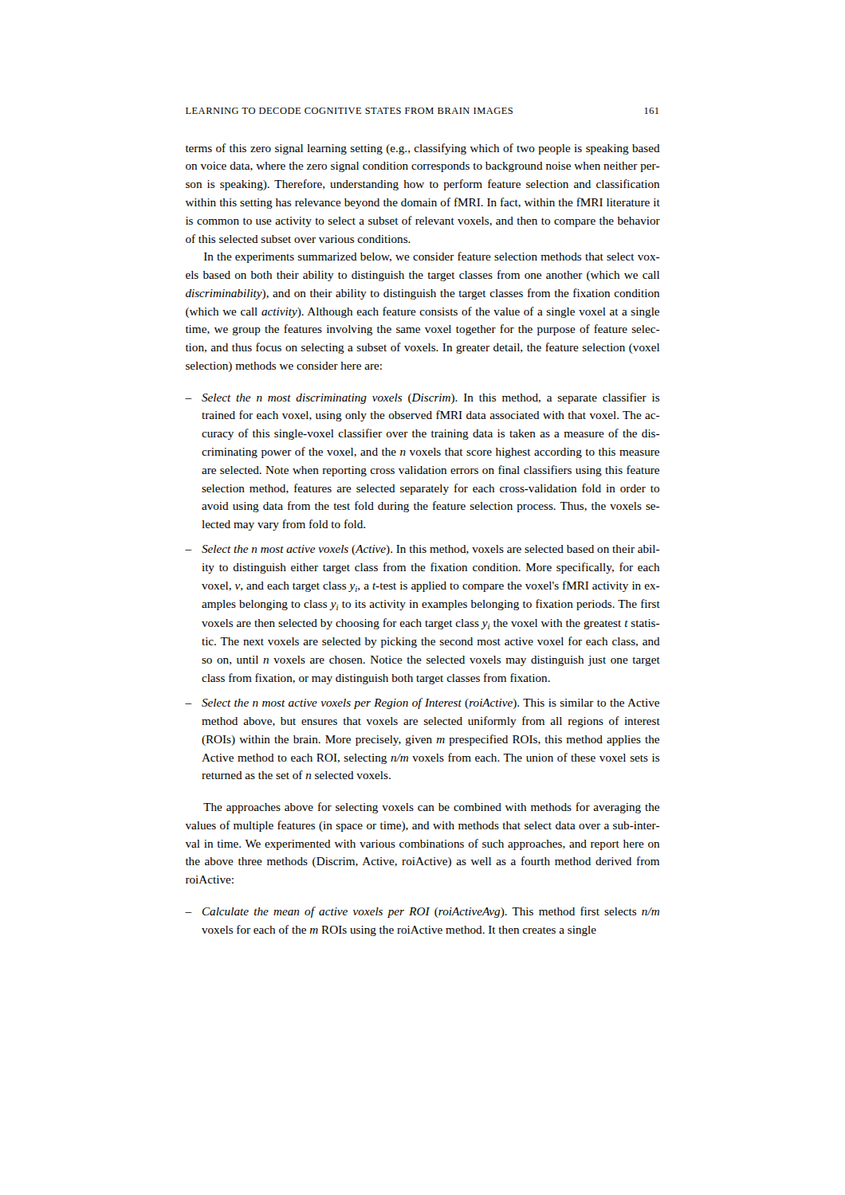Learning to decode cognitive states from brain images 161
terms of this zero signal learning setting (e.g., classifying which of two people is speaking based on voice data, where the zero signal condition corresponds to background noise when neither person is speaking). Therefore, understanding how to perform feature selection and classification within this setting has relevance beyond the domain of fMRI. In fact, within the fMRI literature it is common to use activity to select a subset of relevant voxels, and then to compare the behavior of this selected subset over various conditions.
In the experiments summarized below, we consider feature selection methods that select voxels based on both their ability to distinguish the target classes from one another (which we call discriminability), and on their ability to distinguish the target classes from the fixation condition (which we call activity). Although each feature consists of the value of a single voxel at a single time, we group the features involving the same voxel together for the purpose of feature selection, and thus focus on selecting a subset of voxels. In greater detail, the feature selection (voxel selection) methods we consider here are:
Select the n most discriminating voxels (Discrim). In this method, a separate classifier is trained for each voxel, using only the observed fMRI data associated with that voxel. The accuracy of this single-voxel classifier over the training data is taken as a measure of the discriminating power of the voxel, and the n voxels that score highest according to this measure are selected. Note when reporting cross validation errors on final classifiers using this feature selection method, features are selected separately for each cross-validation fold in order to avoid using data from the test fold during the feature selection process. Thus, the voxels selected may vary from fold to fold.
Select the n most active voxels (Active). In this method, voxels are selected based on their ability to distinguish either target class from the fixation condition. More specifically, for each voxel, v, and each target class yi, a t-test is applied to compare the voxel's fMRI activity in examples belonging to class yi to its activity in examples belonging to fixation periods. The first voxels are then selected by choosing for each target class yi the voxel with the greatest t statistic. The next voxels are selected by picking the second most active voxel for each class, and so on, until n voxels are chosen. Notice the selected voxels may distinguish just one target class from fixation, or may distinguish both target classes from fixation.
Select the n most active voxels per Region of Interest (roiActive). This is similar to the Active method above, but ensures that voxels are selected uniformly from all regions of interest (ROIs) within the brain. More precisely, given m prespecified ROIs, this method applies the Active method to each ROI, selecting n/m voxels from each. The union of these voxel sets is returned as the set of n selected voxels.
The approaches above for selecting voxels can be combined with methods for averaging the values of multiple features (in space or time), and with methods that select data over a sub-interval in time. We experimented with various combinations of such approaches, and report here on the above three methods (Discrim, Active, roiActive) as well as a fourth method derived from roiActive:
Calculate the mean of active voxels per ROI (roiActiveAvg). This method first selects n/m voxels for each of the m ROIs using the roiActive method. It then creates a single